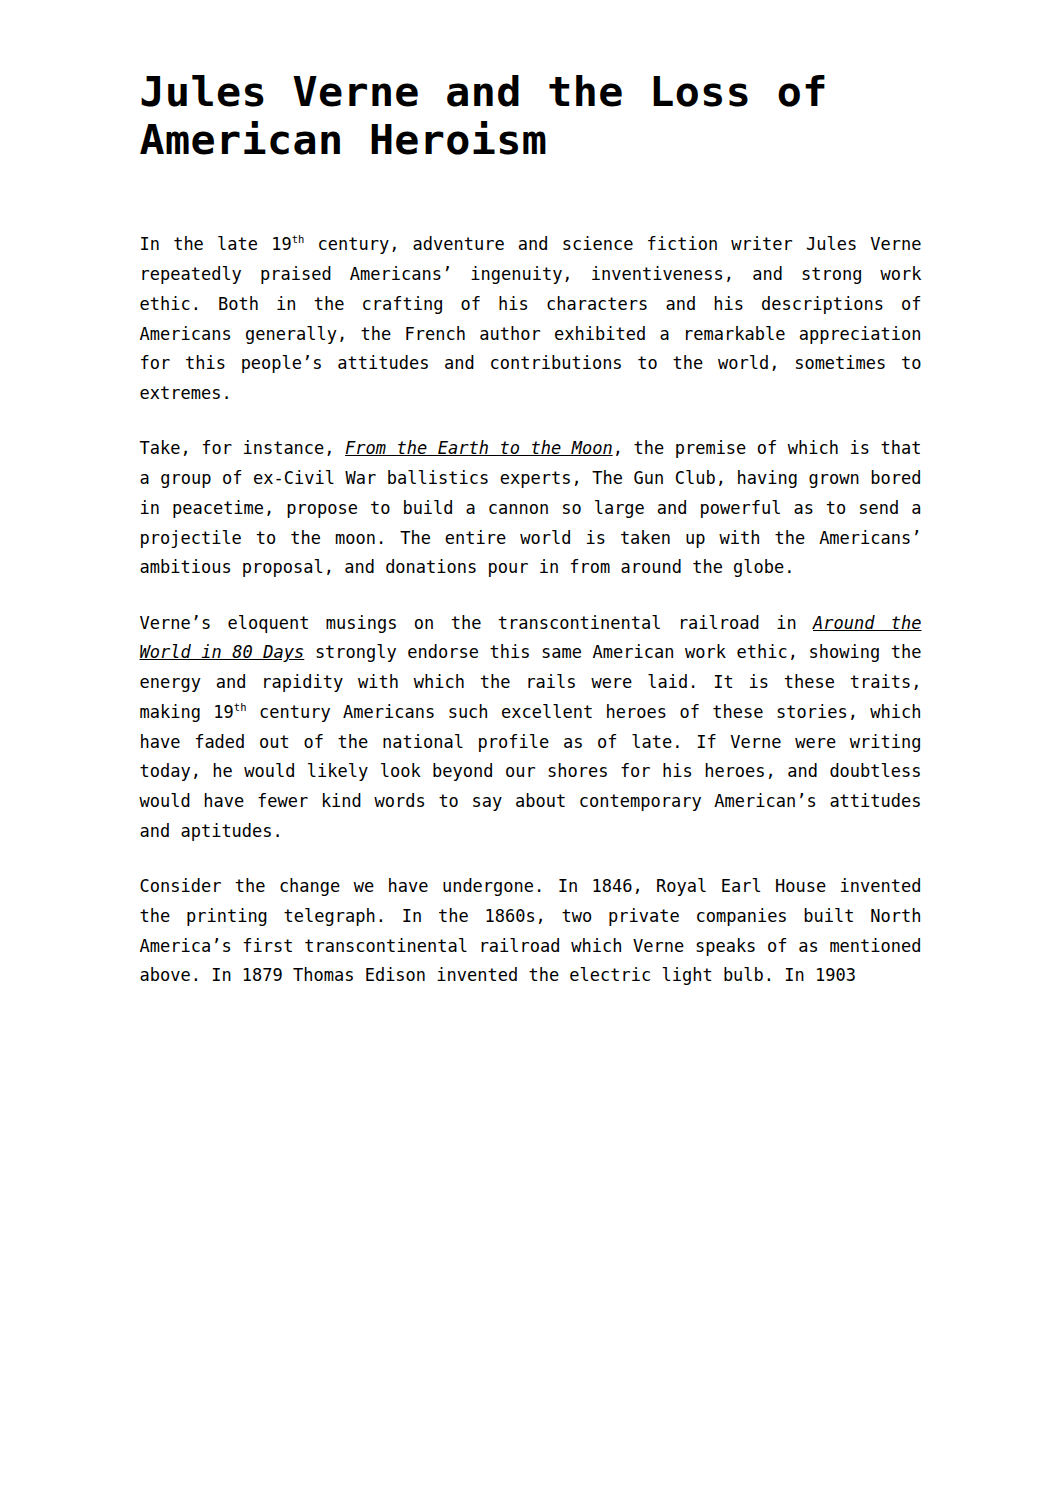Jules Verne and the Loss of American Heroism
In the late 19th century, adventure and science fiction writer Jules Verne repeatedly praised Americans’ ingenuity, inventiveness, and strong work ethic. Both in the crafting of his characters and his descriptions of Americans generally, the French author exhibited a remarkable appreciation for this people’s attitudes and contributions to the world, sometimes to extremes.
Take, for instance, From the Earth to the Moon, the premise of which is that a group of ex-Civil War ballistics experts, The Gun Club, having grown bored in peacetime, propose to build a cannon so large and powerful as to send a projectile to the moon. The entire world is taken up with the Americans’ ambitious proposal, and donations pour in from around the globe.
Verne’s eloquent musings on the transcontinental railroad in Around the World in 80 Days strongly endorse this same American work ethic, showing the energy and rapidity with which the rails were laid. It is these traits, making 19th century Americans such excellent heroes of these stories, which have faded out of the national profile as of late. If Verne were writing today, he would likely look beyond our shores for his heroes, and doubtless would have fewer kind words to say about contemporary American’s attitudes and aptitudes.
Consider the change we have undergone. In 1846, Royal Earl House invented the printing telegraph. In the 1860s, two private companies built North America’s first transcontinental railroad which Verne speaks of as mentioned above. In 1879 Thomas Edison invented the electric light bulb. In 1903